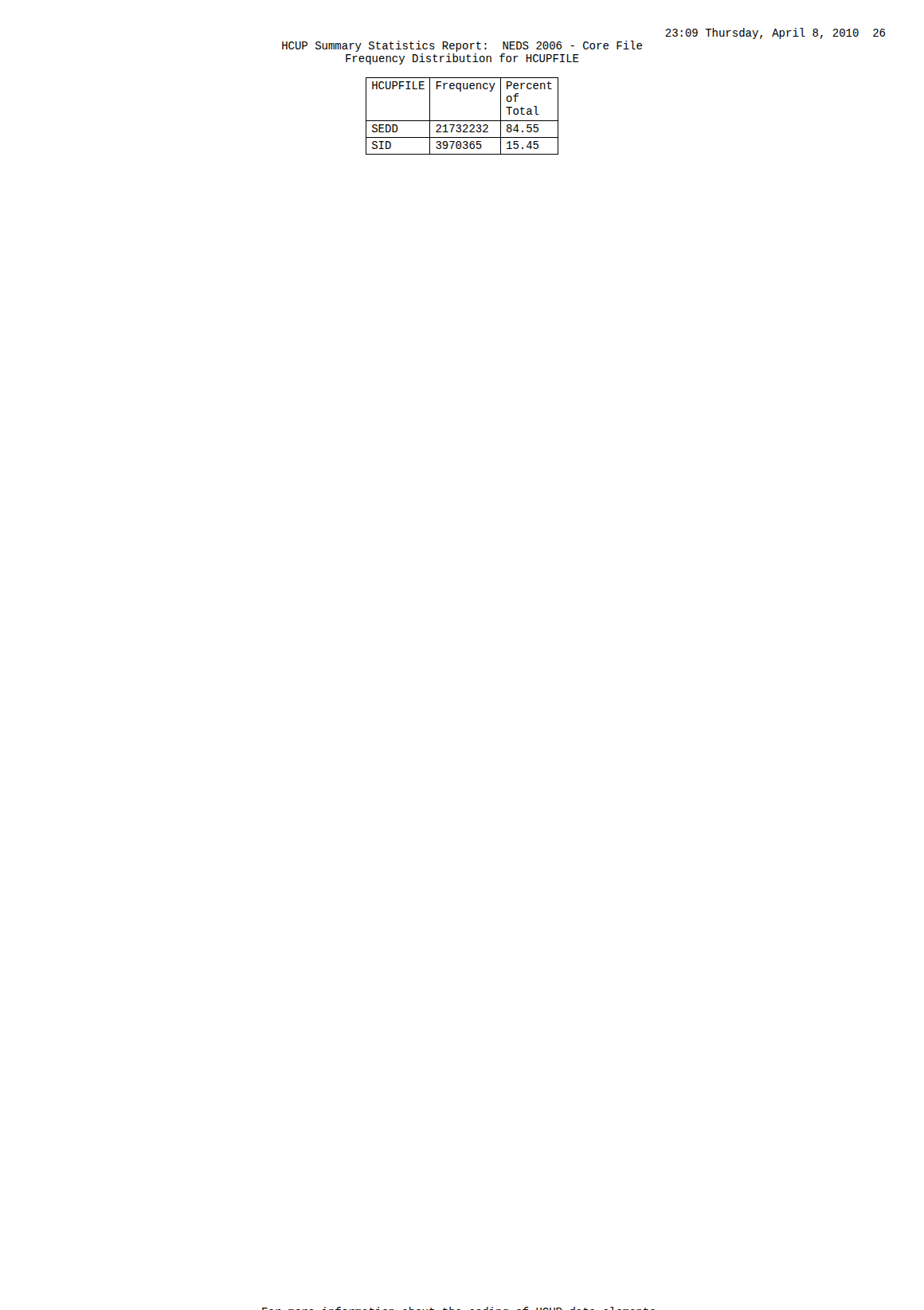23:09 Thursday, April 8, 2010 26
HCUP Summary Statistics Report: NEDS 2006 - Core File
Frequency Distribution for HCUPFILE
| HCUPFILE | Frequency | Percent of Total |
| --- | --- | --- |
| SEDD | 21732232 | 84.55 |
| SID | 3970365 | 15.45 |
For more information about the coding of HCUP data elements, please refer to the section on Description of Data Elements.